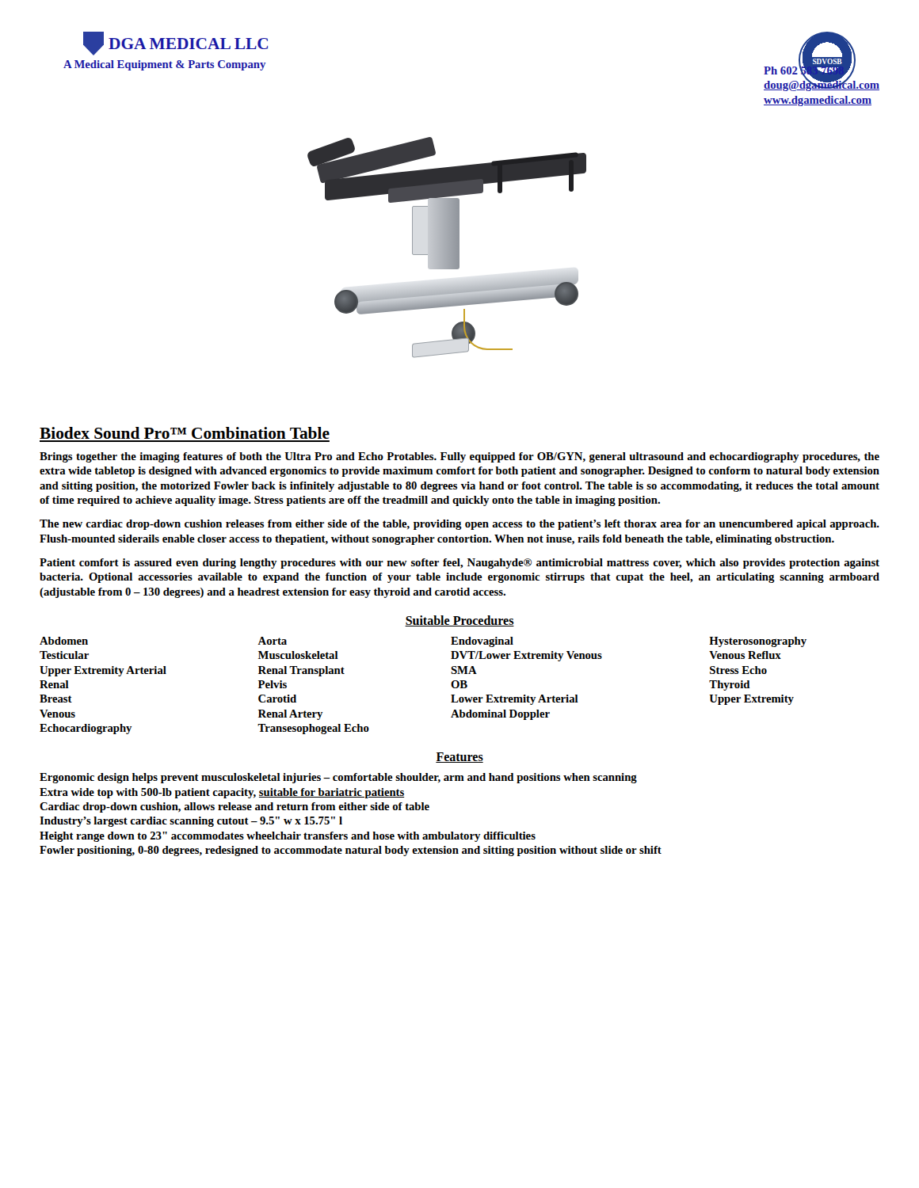DGA MEDICAL LLC
A Medical Equipment & Parts Company
SDVOSB
Ph 602 583 7698
doug@dgamedical.com
www.dgamedical.com
Biodex Sound Pro™ Combination Table
Brings together the imaging features of both the Ultra Pro and Echo Protables. Fully equipped for OB/GYN, general ultrasound and echocardiography procedures, the extra wide tabletop is designed with advanced ergonomics to provide maximum comfort for both patient and sonographer. Designed to conform to natural body extension and sitting position, the motorized Fowler back is infinitely adjustable to 80 degrees via hand or foot control. The table is so accommodating, it reduces the total amount of time required to achieve aquality image. Stress patients are off the treadmill and quickly onto the table in imaging position.
The new cardiac drop-down cushion releases from either side of the table, providing open access to the patient’s left thorax area for an unencumbered apical approach. Flush-mounted siderails enable closer access to thepatient, without sonographer contortion. When not inuse, rails fold beneath the table, eliminating obstruction.
Patient comfort is assured even during lengthy procedures with our new softer feel, Naugahyde® antimicrobial mattress cover, which also provides protection against bacteria. Optional accessories available to expand the function of your table include ergonomic stirrups that cupat the heel, an articulating scanning armboard (adjustable from 0 – 130 degrees) and a headrest extension for easy thyroid and carotid access.
Suitable Procedures
| Abdomen | Aorta | Endovaginal | Hysterosonography |
| Testicular | Musculoskeletal | DVT/Lower Extremity Venous | Venous Reflux |
| Upper Extremity Arterial | Renal Transplant | SMA | Stress Echo |
| Renal | Pelvis | OB | Thyroid |
| Breast | Carotid | Lower Extremity Arterial | Upper Extremity |
| Venous | Renal Artery | Abdominal Doppler | |
| Echocardiography | Transesophogeal Echo | | |
Features
Ergonomic design helps prevent musculoskeletal injuries – comfortable shoulder, arm and hand positions when scanning
Extra wide top with 500-lb patient capacity, suitable for bariatric patients
Cardiac drop-down cushion, allows release and return from either side of table
Industry’s largest cardiac scanning cutout – 9.5" w x 15.75" l
Height range down to 23" accommodates wheelchair transfers and hose with ambulatory difficulties
Fowler positioning, 0-80 degrees, redesigned to accommodate natural body extension and sitting position without slide or shift